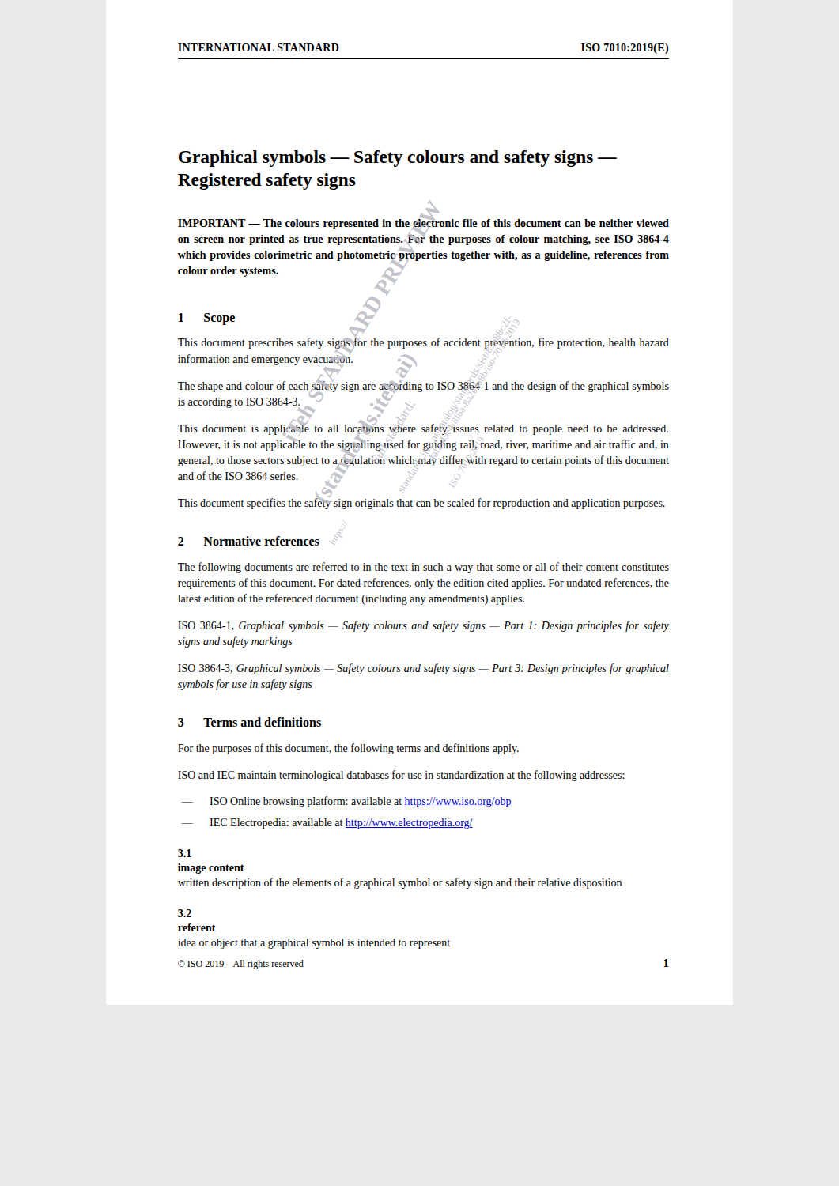International Standard ISO 7010:2019(E)
Graphical symbols — Safety colours and safety signs — Registered safety signs
IMPORTANT — The colours represented in the electronic file of this document can be neither viewed on screen nor printed as true representations. For the purposes of colour matching, see ISO 3864-4 which provides colorimetric and photometric properties together with, as a guideline, references from colour order systems.
1 Scope
This document prescribes safety signs for the purposes of accident prevention, fire protection, health hazard information and emergency evacuation.
The shape and colour of each safety sign are according to ISO 3864-1 and the design of the graphical symbols is according to ISO 3864-3.
This document is applicable to all locations where safety issues related to people need to be addressed. However, it is not applicable to the signalling used for guiding rail, road, river, maritime and air traffic and, in general, to those sectors subject to a regulation which may differ with regard to certain points of this document and of the ISO 3864 series.
This document specifies the safety sign originals that can be scaled for reproduction and application purposes.
2 Normative references
The following documents are referred to in the text in such a way that some or all of their content constitutes requirements of this document. For dated references, only the edition cited applies. For undated references, the latest edition of the referenced document (including any amendments) applies.
ISO 3864-1, Graphical symbols — Safety colours and safety signs — Part 1: Design principles for safety signs and safety markings
ISO 3864-3, Graphical symbols — Safety colours and safety signs — Part 3: Design principles for graphical symbols for use in safety signs
3 Terms and definitions
For the purposes of this document, the following terms and definitions apply.
ISO and IEC maintain terminological databases for use in standardization at the following addresses:
ISO Online browsing platform: available at https://www.iso.org/obp
IEC Electropedia: available at http://www.electropedia.org/
3.1image content
written description of the elements of a graphical symbol or safety sign and their relative disposition
3.2referent
idea or object that a graphical symbol is intended to represent
iTeh STANDARD PREVIEW
(standards.iteh.ai)
Full standard:
standards.iteh.ai/catalog/standards/sist/85a88c2f-
4af2-49e4-8f6a-8a2dda8b/iso-7010-2019
ISO 7010:2019
https://
© ISO 2019 – All rights reserved 1